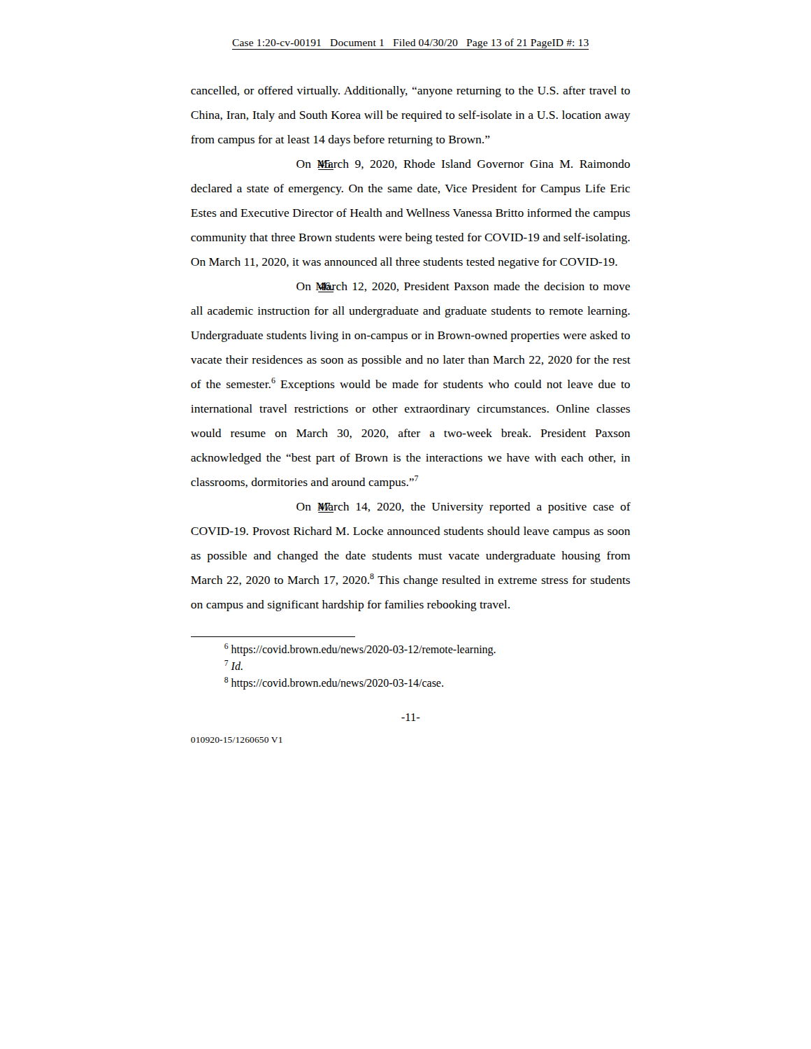Case 1:20-cv-00191 Document 1 Filed 04/30/20 Page 13 of 21 PageID #: 13
cancelled, or offered virtually. Additionally, “anyone returning to the U.S. after travel to China, Iran, Italy and South Korea will be required to self-isolate in a U.S. location away from campus for at least 14 days before returning to Brown.”
45. On March 9, 2020, Rhode Island Governor Gina M. Raimondo declared a state of emergency. On the same date, Vice President for Campus Life Eric Estes and Executive Director of Health and Wellness Vanessa Britto informed the campus community that three Brown students were being tested for COVID-19 and self-isolating. On March 11, 2020, it was announced all three students tested negative for COVID-19.
46. On March 12, 2020, President Paxson made the decision to move all academic instruction for all undergraduate and graduate students to remote learning. Undergraduate students living in on-campus or in Brown-owned properties were asked to vacate their residences as soon as possible and no later than March 22, 2020 for the rest of the semester.6 Exceptions would be made for students who could not leave due to international travel restrictions or other extraordinary circumstances. Online classes would resume on March 30, 2020, after a two-week break. President Paxson acknowledged the “best part of Brown is the interactions we have with each other, in classrooms, dormitories and around campus.”7
47. On March 14, 2020, the University reported a positive case of COVID-19. Provost Richard M. Locke announced students should leave campus as soon as possible and changed the date students must vacate undergraduate housing from March 22, 2020 to March 17, 2020.8 This change resulted in extreme stress for students on campus and significant hardship for families rebooking travel.
6 https://covid.brown.edu/news/2020-03-12/remote-learning.
7 Id.
8 https://covid.brown.edu/news/2020-03-14/case.
-11-
010920-15/1260650 V1